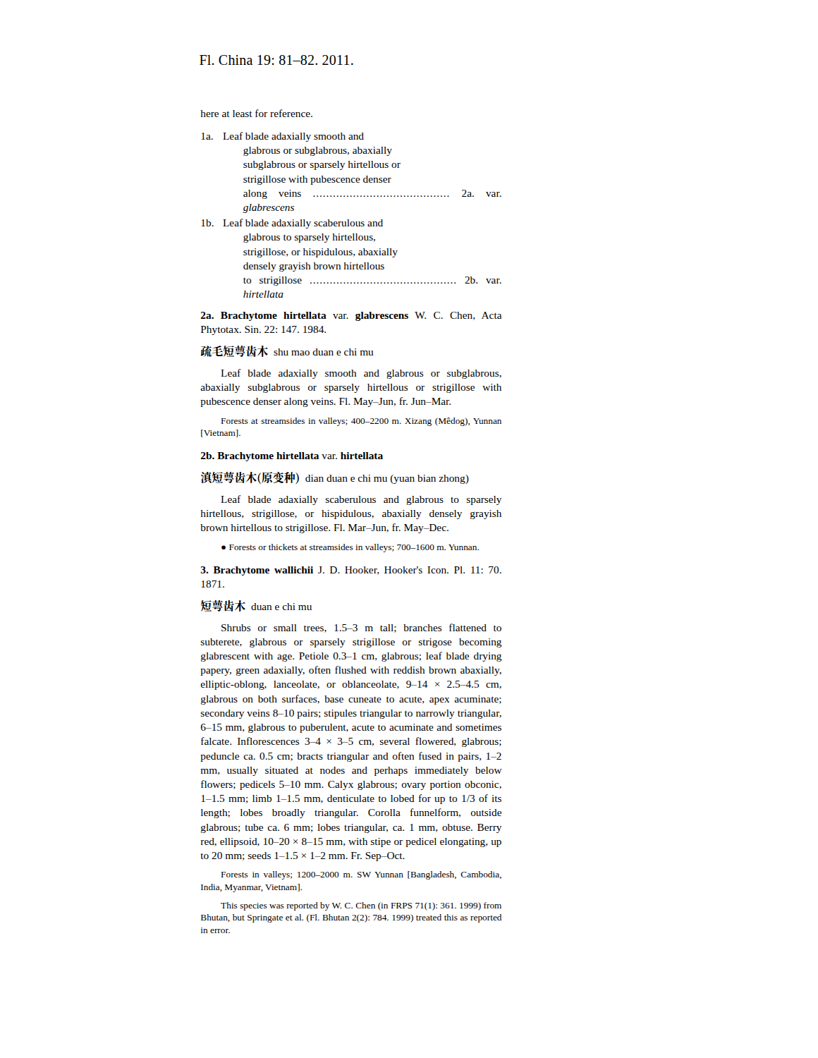Fl. China 19: 81–82. 2011.
here at least for reference.
1a.
Leaf blade adaxially smooth and glabrous or subglabrous, abaxially subglabrous or sparsely hirtellous or strigillose with pubescence denser along veins ......................................... 2a. var. glabrescens
1b.
Leaf blade adaxially scaberulous and glabrous to sparsely hirtellous, strigillose, or hispidulous, abaxially densely grayish brown hirtellous to strigillose ............................................ 2b. var. hirtellata
2a. Brachytome hirtellata var. glabrescens W. C. Chen, Acta Phytotax. Sin. 22: 147. 1984.
疏毛短萼齿木 shu mao duan e chi mu
Leaf blade adaxially smooth and glabrous or subglabrous, abaxially subglabrous or sparsely hirtellous or strigillose with pubescence denser along veins. Fl. May–Jun, fr. Jun–Mar.
Forests at streamsides in valleys; 400–2200 m. Xizang (Mêdog), Yunnan [Vietnam].
2b. Brachytome hirtellata var. hirtellata
滇短萼齿木(原变种) dian duan e chi mu (yuan bian zhong)
Leaf blade adaxially scaberulous and glabrous to sparsely hirtellous, strigillose, or hispidulous, abaxially densely grayish brown hirtellous to strigillose. Fl. Mar–Jun, fr. May–Dec.
● Forests or thickets at streamsides in valleys; 700–1600 m. Yunnan.
3. Brachytome wallichii J. D. Hooker, Hooker's Icon. Pl. 11: 70. 1871.
短萼齿木 duan e chi mu
Shrubs or small trees, 1.5–3 m tall; branches flattened to subterete, glabrous or sparsely strigillose or strigose becoming glabrescent with age. Petiole 0.3–1 cm, glabrous; leaf blade drying papery, green adaxially, often flushed with reddish brown abaxially, elliptic-oblong, lanceolate, or oblanceolate, 9–14 × 2.5–4.5 cm, glabrous on both surfaces, base cuneate to acute, apex acuminate; secondary veins 8–10 pairs; stipules triangular to narrowly triangular, 6–15 mm, glabrous to puberulent, acute to acuminate and sometimes falcate. Inflorescences 3–4 × 3–5 cm, several flowered, glabrous; peduncle ca. 0.5 cm; bracts triangular and often fused in pairs, 1–2 mm, usually situated at nodes and perhaps immediately below flowers; pedicels 5–10 mm. Calyx glabrous; ovary portion obconic, 1–1.5 mm; limb 1–1.5 mm, denticulate to lobed for up to 1/3 of its length; lobes broadly triangular. Corolla funnelform, outside glabrous; tube ca. 6 mm; lobes triangular, ca. 1 mm, obtuse. Berry red, ellipsoid, 10–20 × 8–15 mm, with stipe or pedicel elongating, up to 20 mm; seeds 1–1.5 × 1–2 mm. Fr. Sep–Oct.
Forests in valleys; 1200–2000 m. SW Yunnan [Bangladesh, Cambodia, India, Myanmar, Vietnam].
This species was reported by W. C. Chen (in FRPS 71(1): 361. 1999) from Bhutan, but Springate et al. (Fl. Bhutan 2(2): 784. 1999) treated this as reported in error.